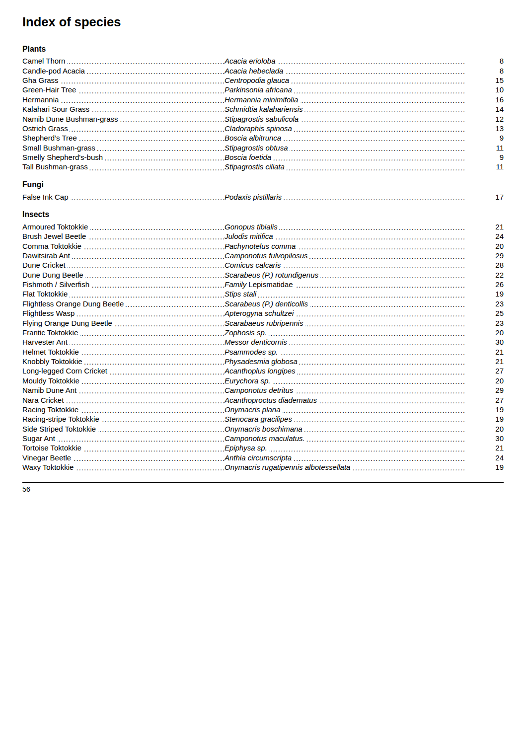Index of species
Plants
| Camel Thorn | Acacia erioloba | 8 |
| Candle-pod Acacia | Acacia hebeclada | 8 |
| Gha Grass | Centropodia glauca | 15 |
| Green-Hair Tree | Parkinsonia africana | 10 |
| Hermannia | Hermannia minimifolia | 16 |
| Kalahari Sour Grass | Schmidtia kalahariensis | 14 |
| Namib Dune Bushman-grass | Stipagrostis sabulicola | 12 |
| Ostrich Grass | Cladoraphis spinosa | 13 |
| Shepherd’s Tree | Boscia albitrunca | 9 |
| Small Bushman-grass | Stipagrostis obtusa | 11 |
| Smelly Shepherd's-bush | Boscia foetida | 9 |
| Tall Bushman-grass | Stipagrostis ciliata | 11 |
Fungi
| False Ink Cap | Podaxis pistillaris | 17 |
Insects
| Armoured Toktokkie | Gonopus tibialis | 21 |
| Brush Jewel Beetle | Julodis mitifica | 24 |
| Comma Toktokkie | Pachynotelus comma | 20 |
| Dawitsirab Ant | Camponotus fulvopilosus | 29 |
| Dune Cricket | Comicus calcaris | 28 |
| Dune Dung Beetle | Scarabeus (P.) rotundigenus | 22 |
| Fishmoth / Silverfish | Family Lepismatidae | 26 |
| Flat Toktokkie | Stips stali | 19 |
| Flightless Orange Dung Beetle | Scarabeus (P.) denticollis | 23 |
| Flightless Wasp | Apterogyna schultzei | 25 |
| Flying Orange Dung Beetle | Scarabaeus rubripennis | 23 |
| Frantic Toktokkie | Zophosis sp. | 20 |
| Harvester Ant | Messor denticornis | 30 |
| Helmet Toktokkie | Psammodes sp. | 21 |
| Knobbly Toktokkie | Physadesmia globosa | 21 |
| Long-legged Corn Cricket | Acanthoplus longipes | 27 |
| Mouldy Toktokkie | Eurychora sp. | 20 |
| Namib Dune Ant | Camponotus detritus | 29 |
| Nara Cricket | Acanthoproctus diadematus | 27 |
| Racing Toktokkie | Onymacris plana | 19 |
| Racing-stripe Toktokkie | Stenocara gracilipes | 19 |
| Side Striped Toktokkie | Onymacris boschimana | 20 |
| Sugar Ant | Camponotus maculatus. | 30 |
| Tortoise Toktokkie | Epiphysa sp. | 21 |
| Vinegar Beetle | Anthia circumscripta | 24 |
| Waxy Toktokkie | Onymacris rugatipennis albotessellata | 19 |
56